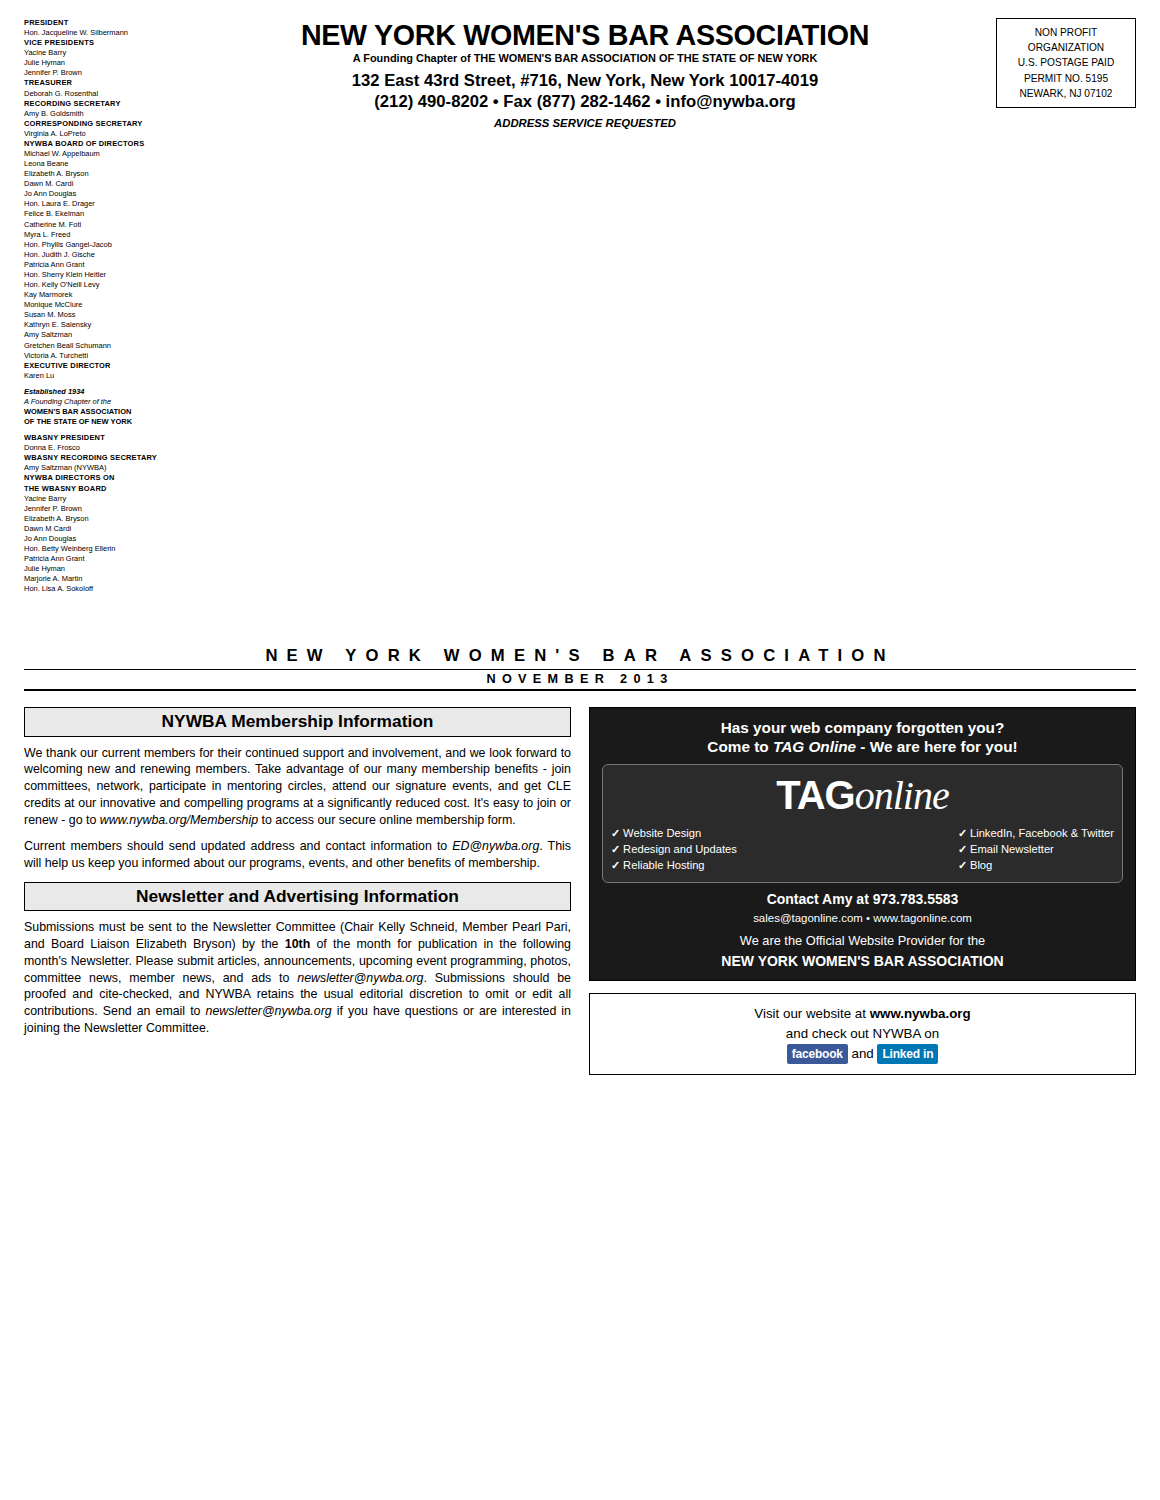President
Hon. Jacqueline W. Silbermann
Vice Presidents
Yacine Barry
Julie Hyman
Jennifer P. Brown
Treasurer
Deborah G. Rosenthal
Recording Secretary
Amy B. Goldsmith
Corresponding Secretary
Virginia A. LoPreto
NYWBA Board of Directors
Michael W. Appelbaum
Leona Beane
Elizabeth A. Bryson
Dawn M. Cardi
Jo Ann Douglas
Hon. Laura E. Drager
Felice B. Ekelman
Catherine M. Foti
Myra L. Freed
Hon. Phyllis Gangel-Jacob
Hon. Judith J. Gische
Patricia Ann Grant
Hon. Sherry Klein Heitler
Hon. Kelly O'Neill Levy
Kay Marmorek
Monique McClure
Susan M. Moss
Kathryn E. Salensky
Amy Saltzman
Gretchen Beall Schumann
Victoria A. Turchetti
Executive Director
Karen Lu
Established 1934
A Founding Chapter of the
Women's Bar Association
of the State of New York
WBASNY President
Donna E. Frosco
WBASNY Recording Secretary
Amy Saltzman (NYWBA)
NYWBA Directors on
the WBASNY Board
Yacine Barry
Jennifer P. Brown
Elizabeth A. Bryson
Dawn M Cardi
Jo Ann Douglas
Hon. Betty Weinberg Ellerin
Patricia Ann Grant
Julie Hyman
Marjorie A. Martin
Hon. Lisa A. Sokoloff
NEW YORK WOMEN'S BAR ASSOCIATION
A Founding Chapter of THE WOMEN'S BAR ASSOCIATION OF THE STATE OF NEW YORK
132 East 43rd Street, #716, New York, New York 10017-4019
(212) 490-8202 • Fax (877) 282-1462 • info@nywba.org
ADDRESS SERVICE REQUESTED
NON PROFIT
ORGANIZATION
U.S. POSTAGE PAID
PERMIT NO. 5195
NEWARK, NJ 07102
NEW YORK WOMEN'S BAR ASSOCIATION
NOVEMBER 2013
NYWBA Membership Information
We thank our current members for their continued support and involvement, and we look forward to welcoming new and renewing members. Take advantage of our many membership benefits - join committees, network, participate in mentoring circles, attend our signature events, and get CLE credits at our innovative and compelling programs at a significantly reduced cost. It's easy to join or renew - go to www.nywba.org/Membership to access our secure online membership form.
Current members should send updated address and contact information to ED@nywba.org. This will help us keep you informed about our programs, events, and other benefits of membership.
Newsletter and Advertising Information
Submissions must be sent to the Newsletter Committee (Chair Kelly Schneid, Member Pearl Pari, and Board Liaison Elizabeth Bryson) by the 10th of the month for publication in the following month's Newsletter. Please submit articles, announcements, upcoming event programming, photos, committee news, member news, and ads to newsletter@nywba.org. Submissions should be proofed and cite-checked, and NYWBA retains the usual editorial discretion to omit or edit all contributions. Send an email to newsletter@nywba.org if you have questions or are interested in joining the Newsletter Committee.
Has your web company forgotten you?
Come to TAG Online - We are here for you!
TAGonline
Website Design
Redesign and Updates
Reliable Hosting
LinkedIn, Facebook & Twitter
Email Newsletter
Blog
Contact Amy at 973.783.5583
sales@tagonline.com • www.tagonline.com
We are the Official Website Provider for the NEW YORK WOMEN'S BAR ASSOCIATION
Visit our website at www.nywba.org
and check out NYWBA on
facebook and Linked in